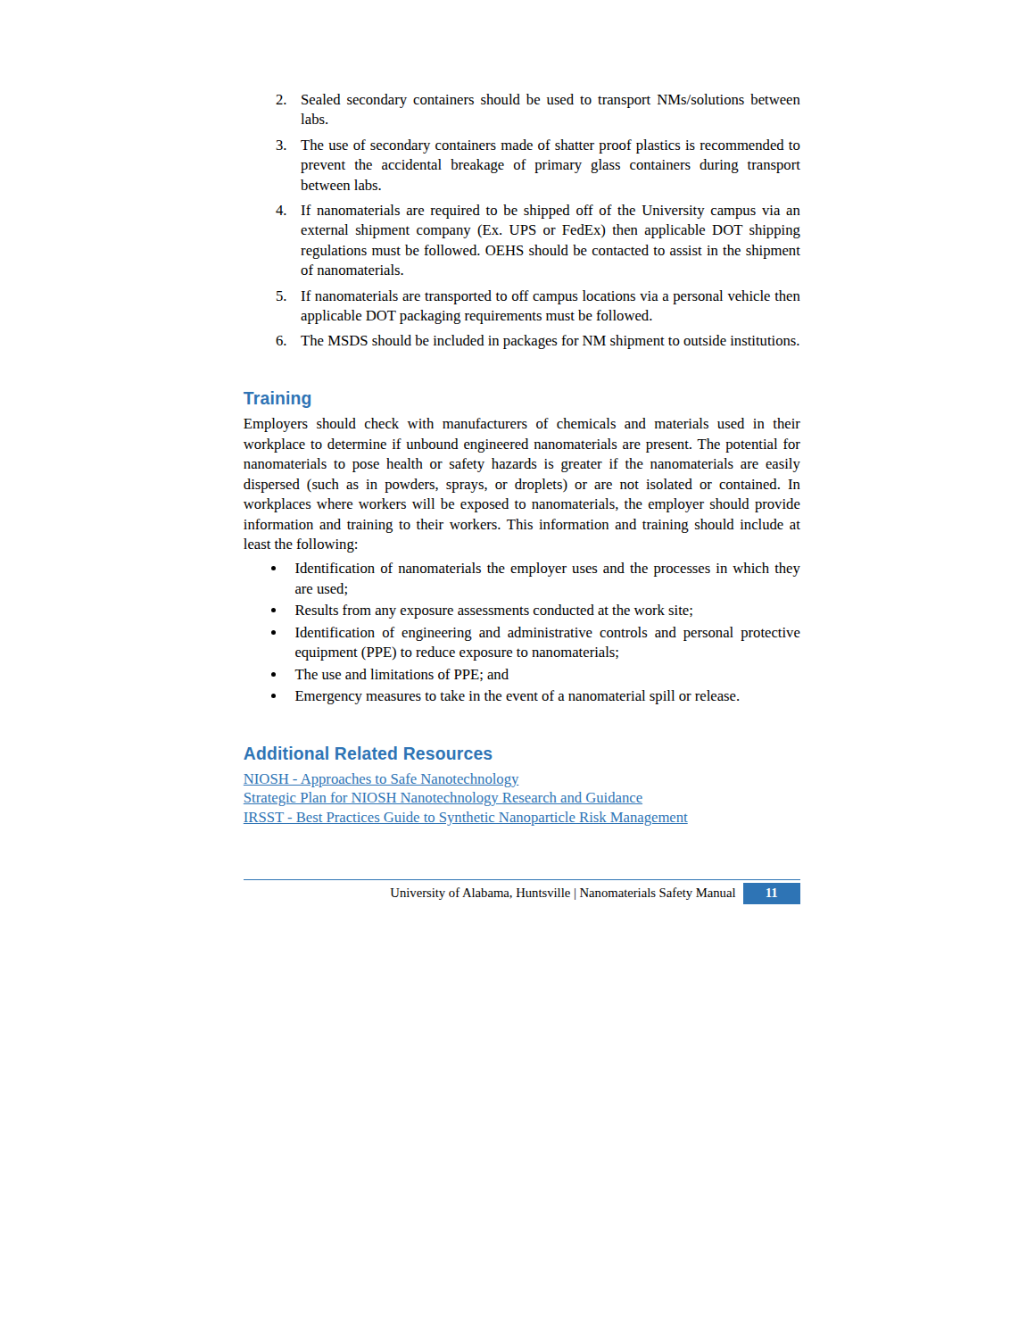Sealed secondary containers should be used to transport NMs/solutions between labs.
The use of secondary containers made of shatter proof plastics is recommended to prevent the accidental breakage of primary glass containers during transport between labs.
If nanomaterials are required to be shipped off of the University campus via an external shipment company (Ex. UPS or FedEx) then applicable DOT shipping regulations must be followed. OEHS should be contacted to assist in the shipment of nanomaterials.
If nanomaterials are transported to off campus locations via a personal vehicle then applicable DOT packaging requirements must be followed.
The MSDS should be included in packages for NM shipment to outside institutions.
Training
Employers should check with manufacturers of chemicals and materials used in their workplace to determine if unbound engineered nanomaterials are present. The potential for nanomaterials to pose health or safety hazards is greater if the nanomaterials are easily dispersed (such as in powders, sprays, or droplets) or are not isolated or contained. In workplaces where workers will be exposed to nanomaterials, the employer should provide information and training to their workers. This information and training should include at least the following:
Identification of nanomaterials the employer uses and the processes in which they are used;
Results from any exposure assessments conducted at the work site;
Identification of engineering and administrative controls and personal protective equipment (PPE) to reduce exposure to nanomaterials;
The use and limitations of PPE; and
Emergency measures to take in the event of a nanomaterial spill or release.
Additional Related Resources
NIOSH - Approaches to Safe Nanotechnology Strategic Plan for NIOSH Nanotechnology Research and Guidance IRSST - Best Practices Guide to Synthetic Nanoparticle Risk Management
University of Alabama, Huntsville | Nanomaterials Safety Manual
11